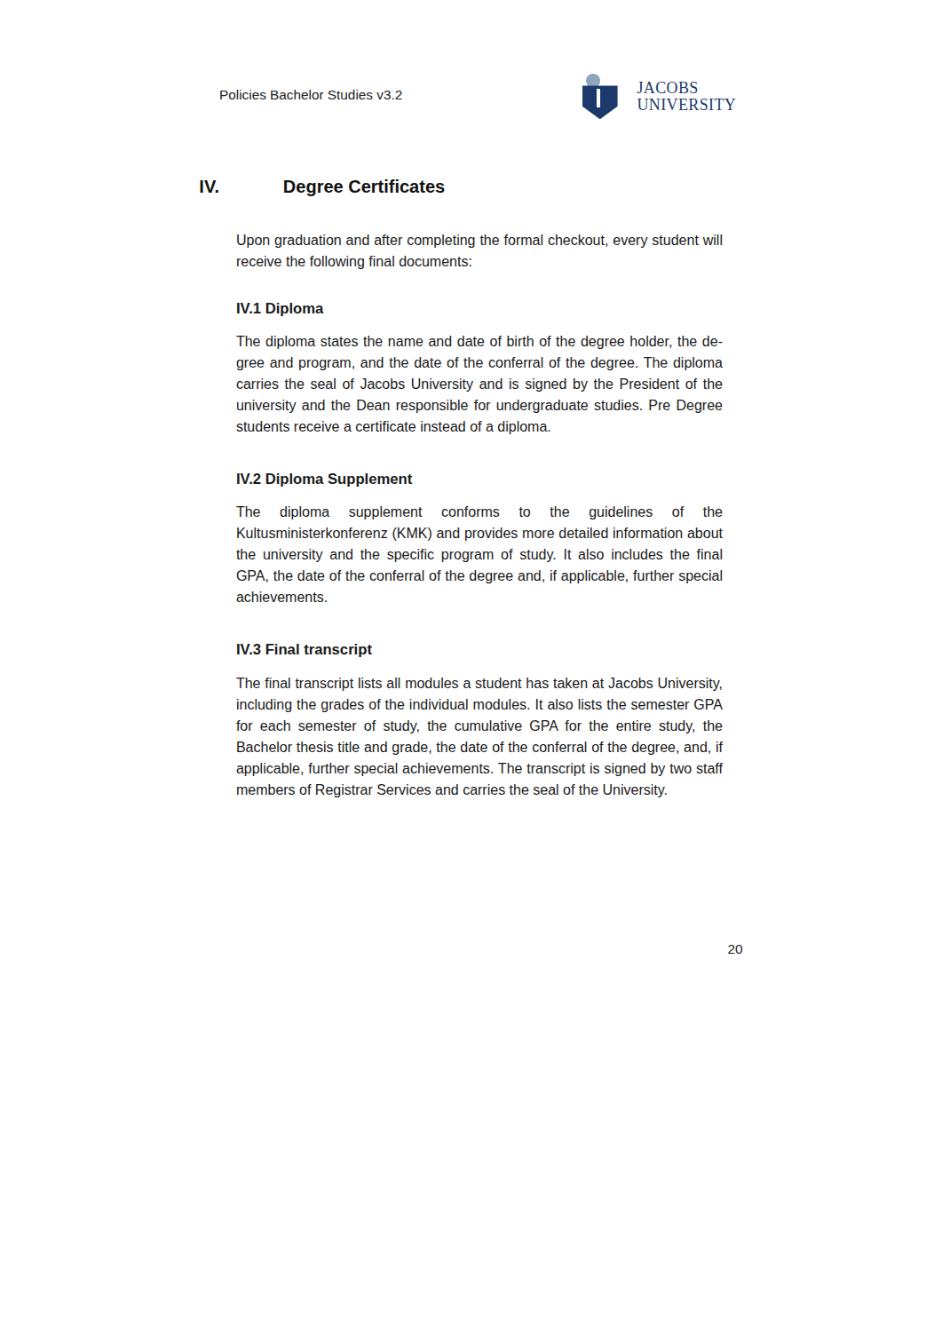Policies Bachelor Studies v3.2
JACOBS
UNIVERSITY
IV. Degree Certificates
Upon graduation and after completing the formal checkout, every student will receive the following final documents:
IV.1 Diploma
The diploma states the name and date of birth of the degree holder, the degree and program, and the date of the conferral of the degree. The diploma carries the seal of Jacobs University and is signed by the President of the university and the Dean responsible for undergraduate studies. Pre Degree students receive a certificate instead of a diploma.
IV.2 Diploma Supplement
The diploma supplement conforms to the guidelines of the Kultusministerkonferenz (KMK) and provides more detailed information about the university and the specific program of study. It also includes the final GPA, the date of the conferral of the degree and, if applicable, further special achievements.
IV.3 Final transcript
The final transcript lists all modules a student has taken at Jacobs University, including the grades of the individual modules. It also lists the semester GPA for each semester of study, the cumulative GPA for the entire study, the Bachelor thesis title and grade, the date of the conferral of the degree, and, if applicable, further special achievements. The transcript is signed by two staff members of Registrar Services and carries the seal of the University.
20